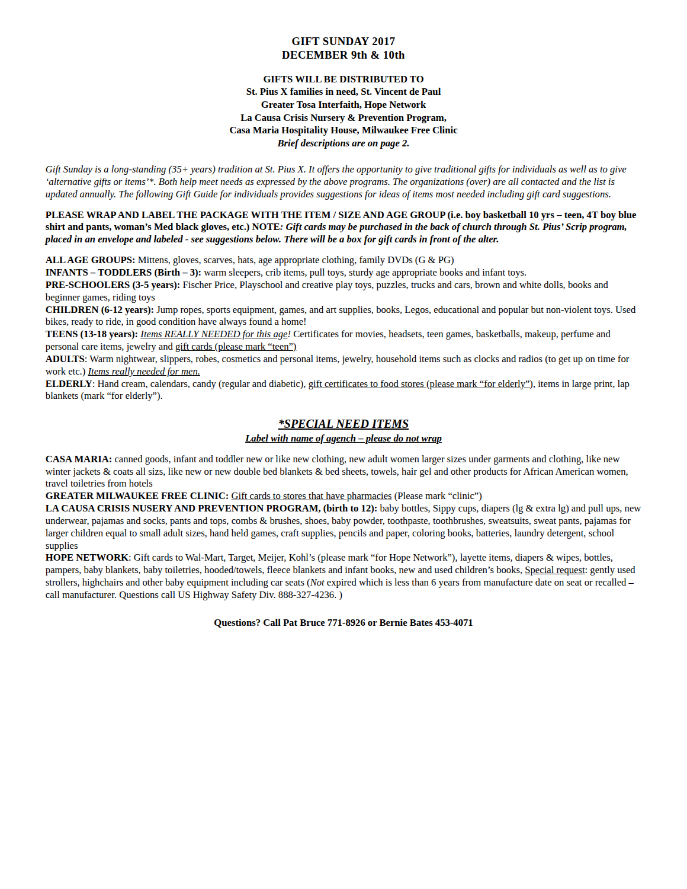GIFT SUNDAY 2017
DECEMBER 9th & 10th
GIFTS WILL BE DISTRIBUTED TO
St. Pius X families in need, St. Vincent de Paul
Greater Tosa Interfaith, Hope Network
La Causa Crisis Nursery & Prevention Program,
Casa Maria Hospitality House, Milwaukee Free Clinic
Brief descriptions are on page 2.
Gift Sunday is a long-standing (35+ years) tradition at St. Pius X. It offers the opportunity to give traditional gifts for individuals as well as to give ‘alternative gifts or items’*. Both help meet needs as expressed by the above programs. The organizations (over) are all contacted and the list is updated annually. The following Gift Guide for individuals provides suggestions for ideas of items most needed including gift card suggestions.
PLEASE WRAP AND LABEL THE PACKAGE WITH THE ITEM / SIZE AND AGE GROUP (i.e. boy basketball 10 yrs – teen, 4T boy blue shirt and pants, woman’s Med black gloves, etc.) NOTE: Gift cards may be purchased in the back of church through St. Pius’ Scrip program, placed in an envelope and labeled - see suggestions below. There will be a box for gift cards in front of the alter.
ALL AGE GROUPS: Mittens, gloves, scarves, hats, age appropriate clothing, family DVDs (G & PG)
INFANTS – TODDLERS (Birth – 3): warm sleepers, crib items, pull toys, sturdy age appropriate books and infant toys.
PRE-SCHOOLERS (3-5 years): Fischer Price, Playschool and creative play toys, puzzles, trucks and cars, brown and white dolls, books and beginner games, riding toys
CHILDREN (6-12 years): Jump ropes, sports equipment, games, and art supplies, books, Legos, educational and popular but non-violent toys. Used bikes, ready to ride, in good condition have always found a home!
TEENS (13-18 years): Items REALLY NEEDED for this age! Certificates for movies, headsets, teen games, basketballs, makeup, perfume and personal care items, jewelry and gift cards (please mark “teen”)
ADULTS: Warm nightwear, slippers, robes, cosmetics and personal items, jewelry, household items such as clocks and radios (to get up on time for work etc.) Items really needed for men.
ELDERLY: Hand cream, calendars, candy (regular and diabetic), gift certificates to food stores (please mark “for elderly”), items in large print, lap blankets (mark “for elderly”).
*SPECIAL NEED ITEMS
Label with name of agench – please do not wrap
CASA MARIA: canned goods, infant and toddler new or like new clothing, new adult women larger sizes under garments and clothing, like new winter jackets & coats all sizs, like new or new double bed blankets & bed sheets, towels, hair gel and other products for African American women, travel toiletries from hotels
GREATER MILWAUKEE FREE CLINIC: Gift cards to stores that have pharmacies (Please mark “clinic”)
LA CAUSA CRISIS NUSERY AND PREVENTION PROGRAM, (birth to 12): baby bottles, Sippy cups, diapers (lg & extra lg) and pull ups, new underwear, pajamas and socks, pants and tops, combs & brushes, shoes, baby powder, toothpaste, toothbrushes, sweatsuits, sweat pants, pajamas for larger children equal to small adult sizes, hand held games, craft supplies, pencils and paper, coloring books, batteries, laundry detergent, school supplies
HOPE NETWORK: Gift cards to Wal-Mart, Target, Meijer, Kohl’s (please mark “for Hope Network”), layette items, diapers & wipes, bottles, pampers, baby blankets, baby toiletries, hooded/towels, fleece blankets and infant books, new and used children’s books, Special request: gently used strollers, highchairs and other baby equipment including car seats (Not expired which is less than 6 years from manufacture date on seat or recalled – call manufacturer. Questions call US Highway Safety Div. 888-327-4236. )
Questions? Call Pat Bruce 771-8926 or Bernie Bates 453-4071